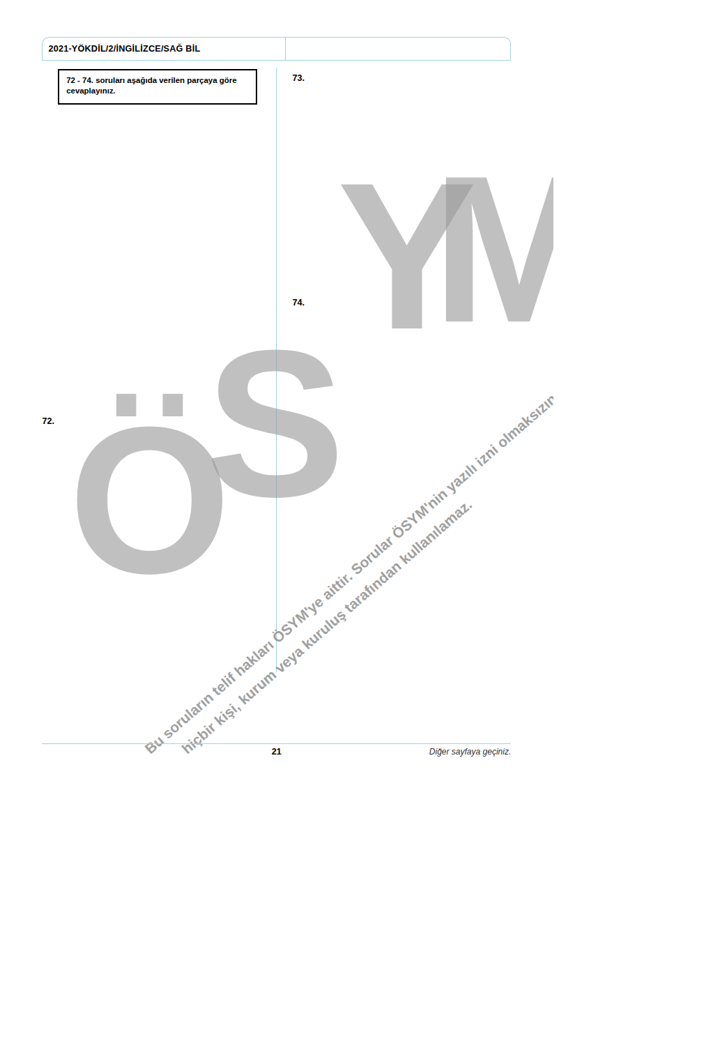2021-YÖKDİL/2/İNGİLİZCE/SAĞ BİL
72 - 74. soruları aşağıda verilen parçaya göre
cevaplayınız.
72.
73.
74.
Ö
S
Y
M
Bu soruların telif hakları ÖSYM'ye aittir. Sorular ÖSYM'nin yazılı izni olmaksızın
hiçbir kişi, kurum veya kuruluş tarafından kullanılamaz.
21 Diğer sayfaya geçiniz.